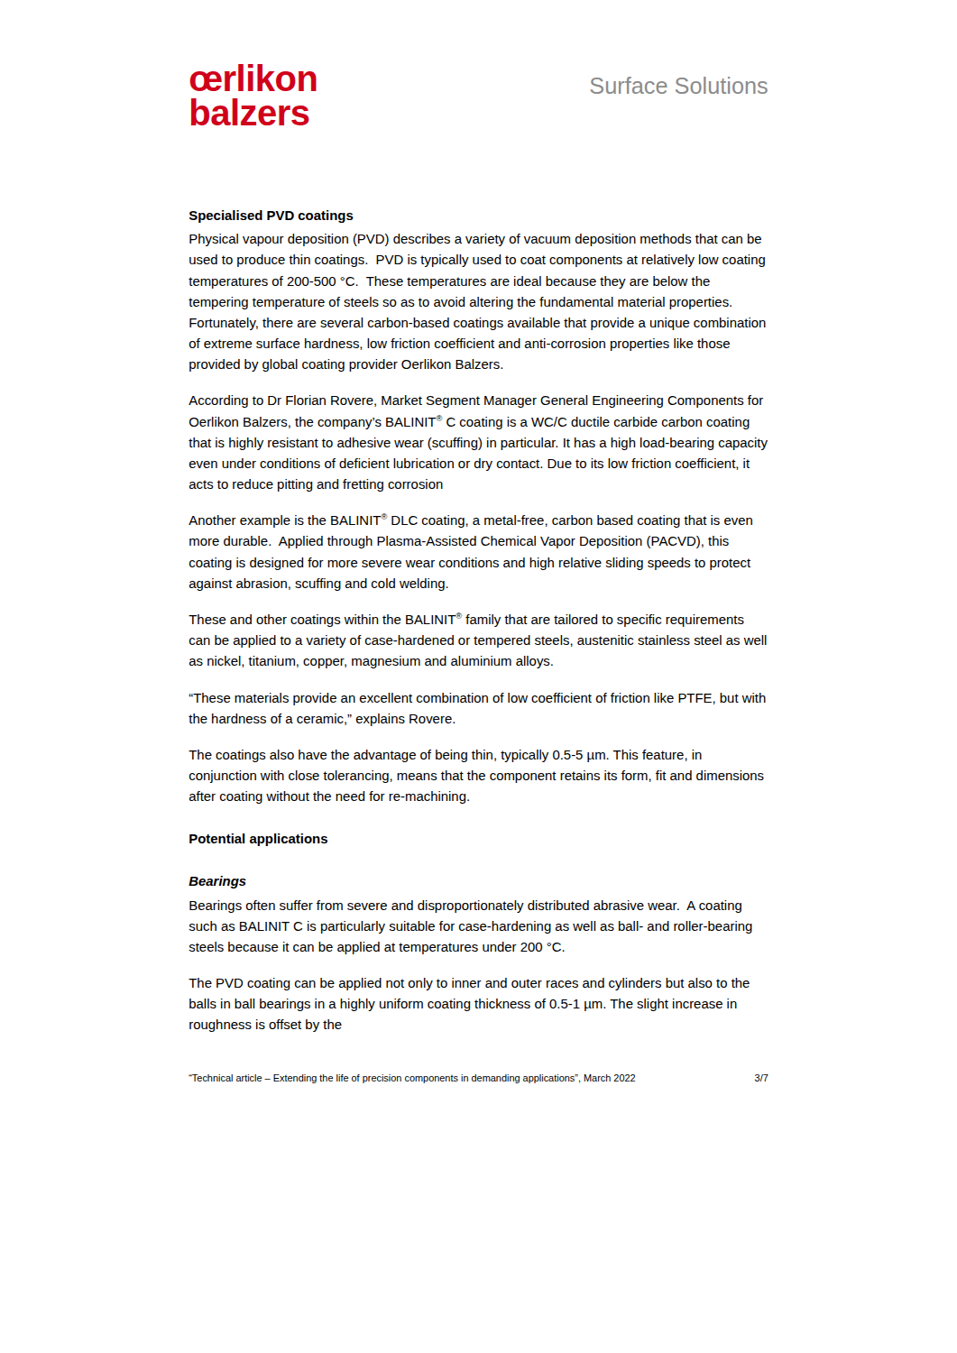œrlikon balzers
Surface Solutions
Specialised PVD coatings
Physical vapour deposition (PVD) describes a variety of vacuum deposition methods that can be used to produce thin coatings. PVD is typically used to coat components at relatively low coating temperatures of 200-500 °C. These temperatures are ideal because they are below the tempering temperature of steels so as to avoid altering the fundamental material properties.
Fortunately, there are several carbon-based coatings available that provide a unique combination of extreme surface hardness, low friction coefficient and anti-corrosion properties like those provided by global coating provider Oerlikon Balzers.
According to Dr Florian Rovere, Market Segment Manager General Engineering Components for Oerlikon Balzers, the company’s BALINIT® C coating is a WC/C ductile carbide carbon coating that is highly resistant to adhesive wear (scuffing) in particular. It has a high load-bearing capacity even under conditions of deficient lubrication or dry contact. Due to its low friction coefficient, it acts to reduce pitting and fretting corrosion
Another example is the BALINIT® DLC coating, a metal-free, carbon based coating that is even more durable. Applied through Plasma-Assisted Chemical Vapor Deposition (PACVD), this coating is designed for more severe wear conditions and high relative sliding speeds to protect against abrasion, scuffing and cold welding.
These and other coatings within the BALINIT® family that are tailored to specific requirements can be applied to a variety of case-hardened or tempered steels, austenitic stainless steel as well as nickel, titanium, copper, magnesium and aluminium alloys.
“These materials provide an excellent combination of low coefficient of friction like PTFE, but with the hardness of a ceramic,” explains Rovere.
The coatings also have the advantage of being thin, typically 0.5-5 µm. This feature, in conjunction with close tolerancing, means that the component retains its form, fit and dimensions after coating without the need for re-machining.
Potential applications
Bearings
Bearings often suffer from severe and disproportionately distributed abrasive wear. A coating such as BALINIT C is particularly suitable for case-hardening as well as ball- and roller-bearing steels because it can be applied at temperatures under 200 °C.
The PVD coating can be applied not only to inner and outer races and cylinders but also to the balls in ball bearings in a highly uniform coating thickness of 0.5-1 µm. The slight increase in roughness is offset by the
“Technical article – Extending the life of precision components in demanding applications”, March 2022 3/7